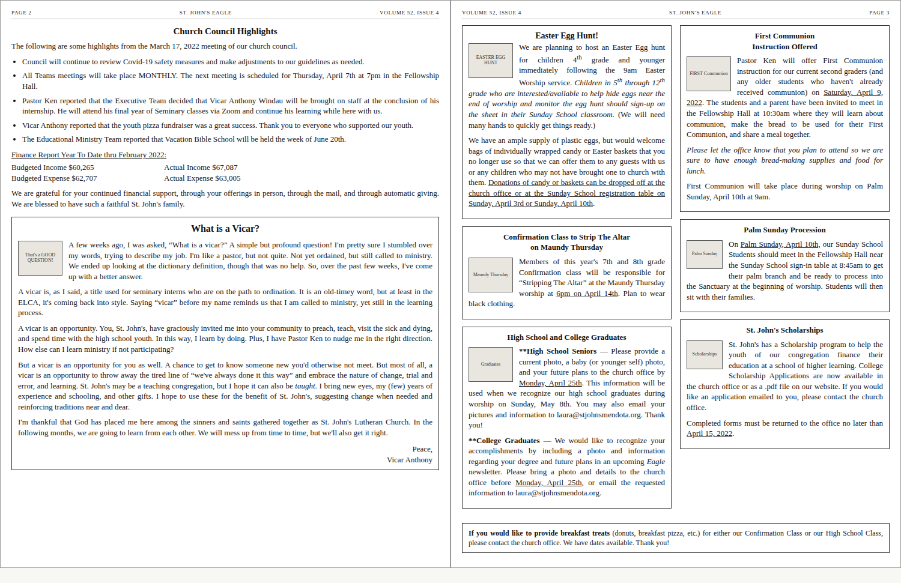PAGE 2 ST. JOHN'S EAGLE VOLUME 52, ISSUE 4
Church Council Highlights
The following are some highlights from the March 17, 2022 meeting of our church council.
Council will continue to review Covid-19 safety measures and make adjustments to our guidelines as needed.
All Teams meetings will take place MONTHLY. The next meeting is scheduled for Thursday, April 7th at 7pm in the Fellowship Hall.
Pastor Ken reported that the Executive Team decided that Vicar Anthony Windau will be brought on staff at the conclusion of his internship. He will attend his final year of Seminary classes via Zoom and continue his learning while here with us.
Vicar Anthony reported that the youth pizza fundraiser was a great success. Thank you to everyone who supported our youth.
The Educational Ministry Team reported that Vacation Bible School will be held the week of June 20th.
Finance Report Year To Date thru February 2022:
Budgeted Income $60,265 Actual Income $67,087
Budgeted Expense $62,707 Actual Expense $63,005
We are grateful for your continued financial support, through your offerings in person, through the mail, and through automatic giving. We are blessed to have such a faithful St. John's family.
What is a Vicar?
That's a GOOD QUESTION!
A few weeks ago, I was asked, “What is a vicar?” A simple but profound question! I'm pretty sure I stumbled over my words, trying to describe my job. I'm like a pastor, but not quite. Not yet ordained, but still called to ministry. We ended up looking at the dictionary definition, though that was no help. So, over the past few weeks, I've come up with a better answer.
A vicar is, as I said, a title used for seminary interns who are on the path to ordination. It is an old-timey word, but at least in the ELCA, it's coming back into style. Saying “vicar” before my name reminds us that I am called to ministry, yet still in the learning process.
A vicar is an opportunity. You, St. John's, have graciously invited me into your community to preach, teach, visit the sick and dying, and spend time with the high school youth. In this way, I learn by doing. Plus, I have Pastor Ken to nudge me in the right direction. How else can I learn ministry if not participating?
But a vicar is an opportunity for you as well. A chance to get to know someone new you'd otherwise not meet. But most of all, a vicar is an opportunity to throw away the tired line of “we've always done it this way” and embrace the nature of change, trial and error, and learning. St. John's may be a teaching congregation, but I hope it can also be taught. I bring new eyes, my (few) years of experience and schooling, and other gifts. I hope to use these for the benefit of St. John's, suggesting change when needed and reinforcing traditions near and dear.
I'm thankful that God has placed me here among the sinners and saints gathered together as St. John's Lutheran Church. In the following months, we are going to learn from each other. We will mess up from time to time, but we'll also get it right.
Peace,
Vicar Anthony
VOLUME 52, ISSUE 4 ST. JOHN'S EAGLE PAGE 3
Easter Egg Hunt!
EASTER EGG HUNT
We are planning to host an Easter Egg hunt for children 4th grade and younger immediately following the 9am Easter Worship service. Children in 5th through 12th grade who are interested/available to help hide eggs near the end of worship and monitor the egg hunt should sign-up on the sheet in their Sunday School classroom. (We will need many hands to quickly get things ready.)
We have an ample supply of plastic eggs, but would welcome bags of individually wrapped candy or Easter baskets that you no longer use so that we can offer them to any guests with us or any children who may not have brought one to church with them. Donations of candy or baskets can be dropped off at the church office or at the Sunday School registration table on Sunday, April 3rd or Sunday, April 10th.
Confirmation Class to Strip The Altar
on Maundy Thursday
Maundy Thursday
Members of this year's 7th and 8th grade Confirmation class will be responsible for “Stripping The Altar” at the Maundy Thursday worship at 6pm on April 14th. Plan to wear black clothing.
High School and College Graduates
Graduates
**High School Seniors — Please provide a current photo, a baby (or younger self) photo, and your future plans to the church office by Monday, April 25th. This information will be used when we recognize our high school graduates during worship on Sunday, May 8th. You may also email your pictures and information to laura@stjohnsmendota.org. Thank you!
**College Graduates — We would like to recognize your accomplishments by including a photo and information regarding your degree and future plans in an upcoming Eagle newsletter. Please bring a photo and details to the church office before Monday, April 25th, or email the requested information to laura@stjohnsmendota.org.
First Communion
Instruction Offered
FIRST Communion
Pastor Ken will offer First Communion instruction for our current second graders (and any older students who haven't already received communion) on Saturday, April 9, 2022. The students and a parent have been invited to meet in the Fellowship Hall at 10:30am where they will learn about communion, make the bread to be used for their First Communion, and share a meal together.
Please let the office know that you plan to attend so we are sure to have enough bread-making supplies and food for lunch.
First Communion will take place during worship on Palm Sunday, April 10th at 9am.
Palm Sunday Procession
Palm Sunday
On Palm Sunday, April 10th, our Sunday School Students should meet in the Fellowship Hall near the Sunday School sign-in table at 8:45am to get their palm branch and be ready to process into the Sanctuary at the beginning of worship. Students will then sit with their families.
St. John's Scholarships
Scholarships
St. John's has a Scholarship program to help the youth of our congregation finance their education at a school of higher learning. College Scholarship Applications are now available in the church office or as a .pdf file on our website. If you would like an application emailed to you, please contact the church office.
Completed forms must be returned to the office no later than April 15, 2022.
If you would like to provide breakfast treats (donuts, breakfast pizza, etc.) for either our Confirmation Class or our High School Class, please contact the church office. We have dates available. Thank you!